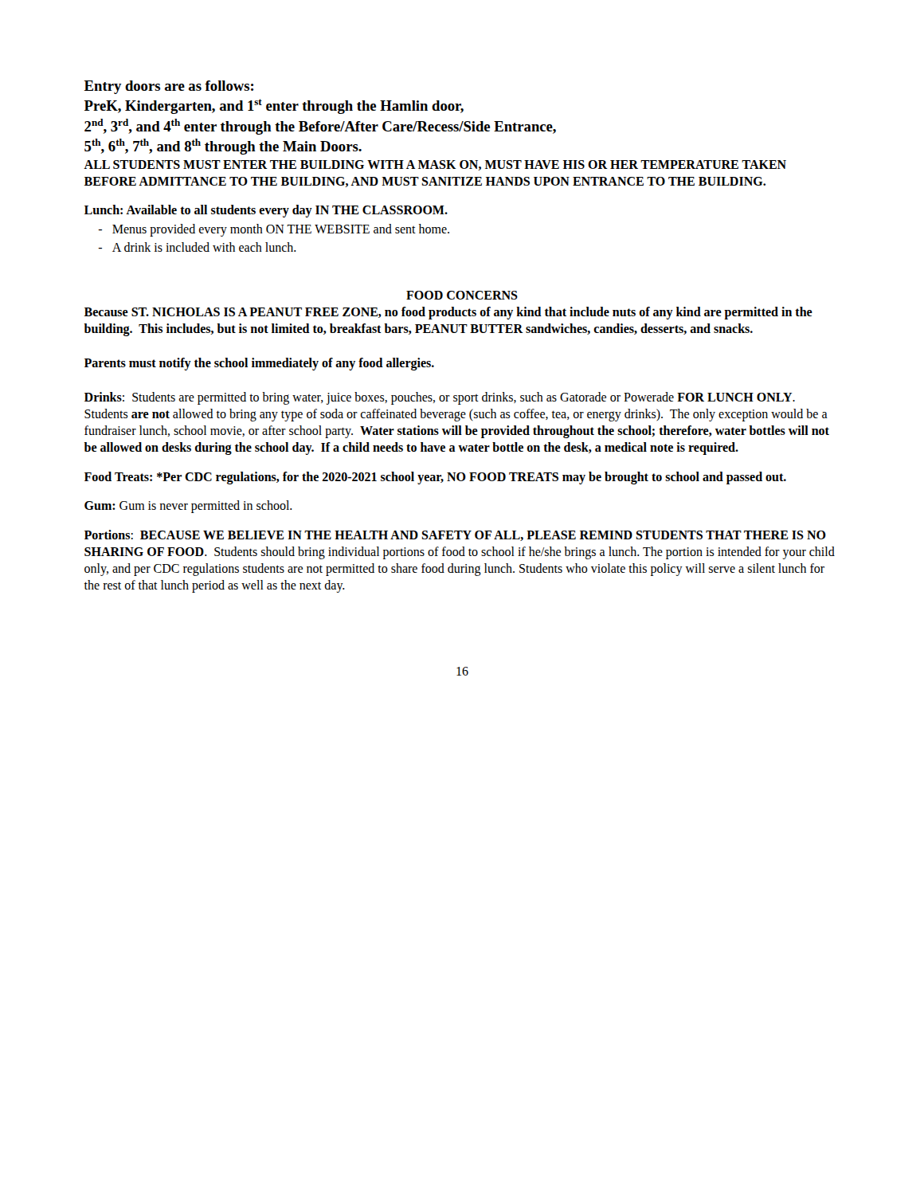Entry doors are as follows:
PreK, Kindergarten, and 1st enter through the Hamlin door,
2nd, 3rd, and 4th enter through the Before/After Care/Recess/Side Entrance,
5th, 6th, 7th, and 8th through the Main Doors.
ALL STUDENTS MUST ENTER THE BUILDING WITH A MASK ON, MUST HAVE HIS OR HER TEMPERATURE TAKEN BEFORE ADMITTANCE TO THE BUILDING, AND MUST SANITIZE HANDS UPON ENTRANCE TO THE BUILDING.
Lunch: Available to all students every day IN THE CLASSROOM.
Menus provided every month ON THE WEBSITE and sent home.
A drink is included with each lunch.
FOOD CONCERNS
Because ST. NICHOLAS IS A PEANUT FREE ZONE, no food products of any kind that include nuts of any kind are permitted in the building. This includes, but is not limited to, breakfast bars, PEANUT BUTTER sandwiches, candies, desserts, and snacks.
Parents must notify the school immediately of any food allergies.
Drinks: Students are permitted to bring water, juice boxes, pouches, or sport drinks, such as Gatorade or Powerade FOR LUNCH ONLY. Students are not allowed to bring any type of soda or caffeinated beverage (such as coffee, tea, or energy drinks). The only exception would be a fundraiser lunch, school movie, or after school party. Water stations will be provided throughout the school; therefore, water bottles will not be allowed on desks during the school day. If a child needs to have a water bottle on the desk, a medical note is required.
Food Treats: *Per CDC regulations, for the 2020-2021 school year, NO FOOD TREATS may be brought to school and passed out.
Gum: Gum is never permitted in school.
Portions: BECAUSE WE BELIEVE IN THE HEALTH AND SAFETY OF ALL, PLEASE REMIND STUDENTS THAT THERE IS NO SHARING OF FOOD. Students should bring individual portions of food to school if he/she brings a lunch. The portion is intended for your child only, and per CDC regulations students are not permitted to share food during lunch. Students who violate this policy will serve a silent lunch for the rest of that lunch period as well as the next day.
16